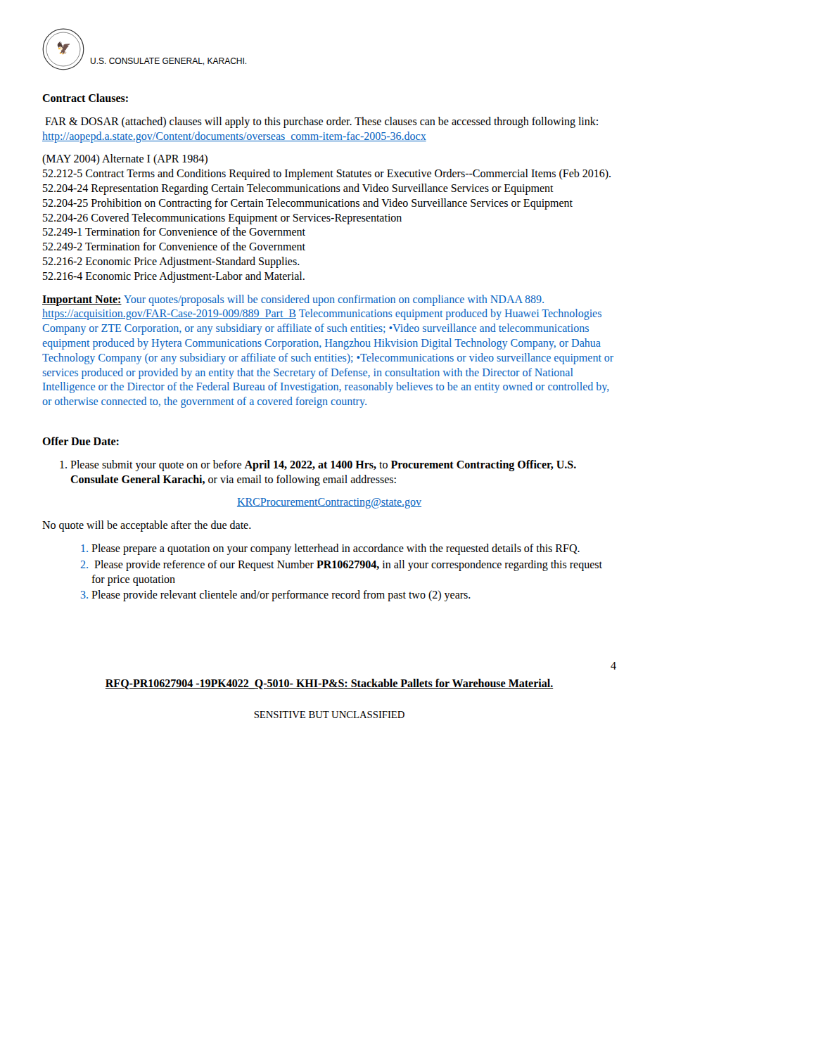U.S. CONSULATE GENERAL, KARACHI.
Contract Clauses:
FAR & DOSAR (attached) clauses will apply to this purchase order. These clauses can be accessed through following link:
http://aopepd.a.state.gov/Content/documents/overseas_comm-item-fac-2005-36.docx
(MAY 2004) Alternate I (APR 1984)
52.212-5 Contract Terms and Conditions Required to Implement Statutes or Executive Orders--Commercial Items (Feb 2016).
52.204-24 Representation Regarding Certain Telecommunications and Video Surveillance Services or Equipment
52.204-25 Prohibition on Contracting for Certain Telecommunications and Video Surveillance Services or Equipment
52.204-26 Covered Telecommunications Equipment or Services-Representation
52.249-1 Termination for Convenience of the Government
52.249-2 Termination for Convenience of the Government
52.216-2 Economic Price Adjustment-Standard Supplies.
52.216-4 Economic Price Adjustment-Labor and Material.
Important Note: Your quotes/proposals will be considered upon confirmation on compliance with NDAA 889. https://acquisition.gov/FAR-Case-2019-009/889_Part_B Telecommunications equipment produced by Huawei Technologies Company or ZTE Corporation, or any subsidiary or affiliate of such entities; •Video surveillance and telecommunications equipment produced by Hytera Communications Corporation, Hangzhou Hikvision Digital Technology Company, or Dahua Technology Company (or any subsidiary or affiliate of such entities); •Telecommunications or video surveillance equipment or services produced or provided by an entity that the Secretary of Defense, in consultation with the Director of National Intelligence or the Director of the Federal Bureau of Investigation, reasonably believes to be an entity owned or controlled by, or otherwise connected to, the government of a covered foreign country.
Offer Due Date:
Please submit your quote on or before April 14, 2022, at 1400 Hrs, to Procurement Contracting Officer, U.S. Consulate General Karachi, or via email to following email addresses:
KRCProcurementContracting@state.gov
No quote will be acceptable after the due date.
Please prepare a quotation on your company letterhead in accordance with the requested details of this RFQ.
Please provide reference of our Request Number PR10627904, in all your correspondence regarding this request for price quotation
Please provide relevant clientele and/or performance record from past two (2) years.
4
RFQ-PR10627904 -19PK4022_Q-5010- KHI-P&S: Stackable Pallets for Warehouse Material.
SENSITIVE BUT UNCLASSIFIED